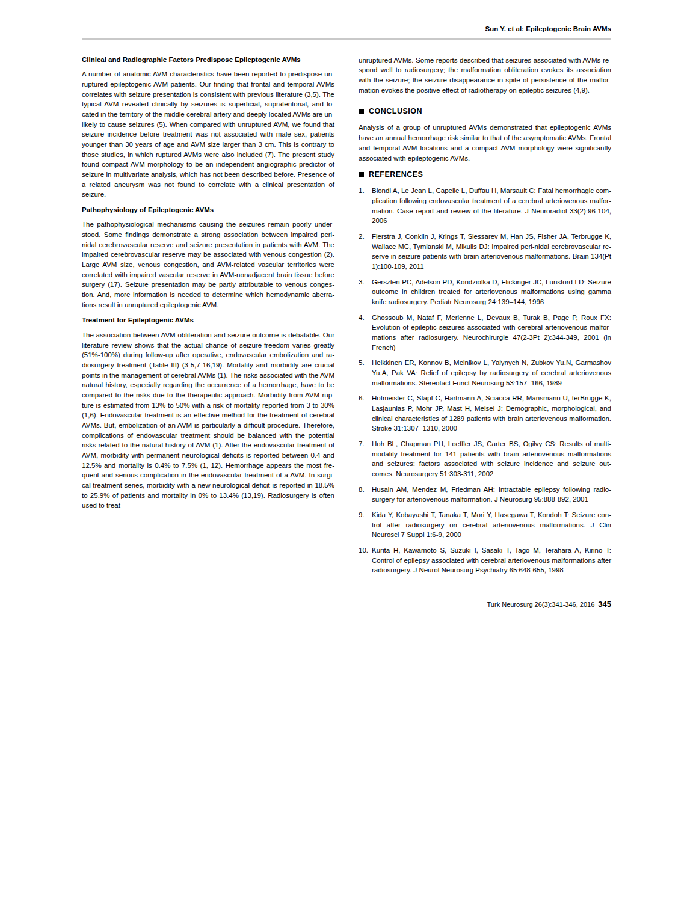Sun Y. et al: Epileptogenic Brain AVMs
Clinical and Radiographic Factors Predispose Epileptogenic AVMs
A number of anatomic AVM characteristics have been reported to predispose unruptured epileptogenic AVM patients. Our finding that frontal and temporal AVMs correlates with seizure presentation is consistent with previous literature (3,5). The typical AVM revealed clinically by seizures is superficial, supratentorial, and located in the territory of the middle cerebral artery and deeply located AVMs are unlikely to cause seizures (5). When compared with unruptured AVM, we found that seizure incidence before treatment was not associated with male sex, patients younger than 30 years of age and AVM size larger than 3 cm. This is contrary to those studies, in which ruptured AVMs were also included (7). The present study found compact AVM morphology to be an independent angiographic predictor of seizure in multivariate analysis, which has not been described before. Presence of a related aneurysm was not found to correlate with a clinical presentation of seizure.
Pathophysiology of Epileptogenic AVMs
The pathophysiological mechanisms causing the seizures remain poorly understood. Some findings demonstrate a strong association between impaired peri-nidal cerebrovascular reserve and seizure presentation in patients with AVM. The impaired cerebrovascular reserve may be associated with venous congestion (2). Large AVM size, venous congestion, and AVM-related vascular territories were correlated with impaired vascular reserve in AVM-nonadjacent brain tissue before surgery (17). Seizure presentation may be partly attributable to venous congestion. And, more information is needed to determine which hemodynamic aberrations result in unruptured epileptogenic AVM.
Treatment for Epileptogenic AVMs
The association between AVM obliteration and seizure outcome is debatable. Our literature review shows that the actual chance of seizure-freedom varies greatly (51%-100%) during follow-up after operative, endovascular embolization and radiosurgery treatment (Table III) (3-5,7-16,19). Mortality and morbidity are crucial points in the management of cerebral AVMs (1). The risks associated with the AVM natural history, especially regarding the occurrence of a hemorrhage, have to be compared to the risks due to the therapeutic approach. Morbidity from AVM rupture is estimated from 13% to 50% with a risk of mortality reported from 3 to 30% (1,6). Endovascular treatment is an effective method for the treatment of cerebral AVMs. But, embolization of an AVM is particularly a difficult procedure. Therefore, complications of endovascular treatment should be balanced with the potential risks related to the natural history of AVM (1). After the endovascular treatment of AVM, morbidity with permanent neurological deficits is reported between 0.4 and 12.5% and mortality is 0.4% to 7.5% (1, 12). Hemorrhage appears the most frequent and serious complication in the endovascular treatment of a AVM. In surgical treatment series, morbidity with a new neurological deficit is reported in 18.5% to 25.9% of patients and mortality in 0% to 13.4% (13,19). Radiosurgery is often used to treat
unruptured AVMs. Some reports described that seizures associated with AVMs respond well to radiosurgery; the malformation obliteration evokes its association with the seizure; the seizure disappearance in spite of persistence of the malformation evokes the positive effect of radiotherapy on epileptic seizures (4,9).
CONCLUSION
Analysis of a group of unruptured AVMs demonstrated that epileptogenic AVMs have an annual hemorrhage risk similar to that of the asymptomatic AVMs. Frontal and temporal AVM locations and a compact AVM morphology were significantly associated with epileptogenic AVMs.
REFERENCES
Biondi A, Le Jean L, Capelle L, Duffau H, Marsault C: Fatal hemorrhagic complication following endovascular treatment of a cerebral arteriovenous malformation. Case report and review of the literature. J Neuroradiol 33(2):96-104, 2006
Fierstra J, Conklin J, Krings T, Slessarev M, Han JS, Fisher JA, Terbrugge K, Wallace MC, Tymianski M, Mikulis DJ: Impaired peri-nidal cerebrovascular reserve in seizure patients with brain arteriovenous malformations. Brain 134(Pt 1):100-109, 2011
Gerszten PC, Adelson PD, Kondziolka D, Flickinger JC, Lunsford LD: Seizure outcome in children treated for arteriovenous malformations using gamma knife radiosurgery. Pediatr Neurosurg 24:139–144, 1996
Ghossoub M, Nataf F, Merienne L, Devaux B, Turak B, Page P, Roux FX: Evolution of epileptic seizures associated with cerebral arteriovenous malformations after radiosurgery. Neurochirurgie 47(2-3Pt 2):344-349, 2001 (in French)
Heikkinen ER, Konnov B, Melnikov L, Yalynych N, Zubkov Yu.N, Garmashov Yu.A, Pak VA: Relief of epilepsy by radiosurgery of cerebral arteriovenous malformations. Stereotact Funct Neurosurg 53:157–166, 1989
Hofmeister C, Stapf C, Hartmann A, Sciacca RR, Mansmann U, terBrugge K, Lasjaunias P, Mohr JP, Mast H, Meisel J: Demographic, morphological, and clinical characteristics of 1289 patients with brain arteriovenous malformation. Stroke 31:1307–1310, 2000
Hoh BL, Chapman PH, Loeffler JS, Carter BS, Ogilvy CS: Results of multimodality treatment for 141 patients with brain arteriovenous malformations and seizures: factors associated with seizure incidence and seizure outcomes. Neurosurgery 51:303-311, 2002
Husain AM, Mendez M, Friedman AH: Intractable epilepsy following radiosurgery for arteriovenous malformation. J Neurosurg 95:888-892, 2001
Kida Y, Kobayashi T, Tanaka T, Mori Y, Hasegawa T, Kondoh T: Seizure control after radiosurgery on cerebral arteriovenous malformations. J Clin Neurosci 7 Suppl 1:6-9, 2000
Kurita H, Kawamoto S, Suzuki I, Sasaki T, Tago M, Terahara A, Kirino T: Control of epilepsy associated with cerebral arteriovenous malformations after radiosurgery. J Neurol Neurosurg Psychiatry 65:648-655, 1998
Turk Neurosurg 26(3):341-346, 2016345